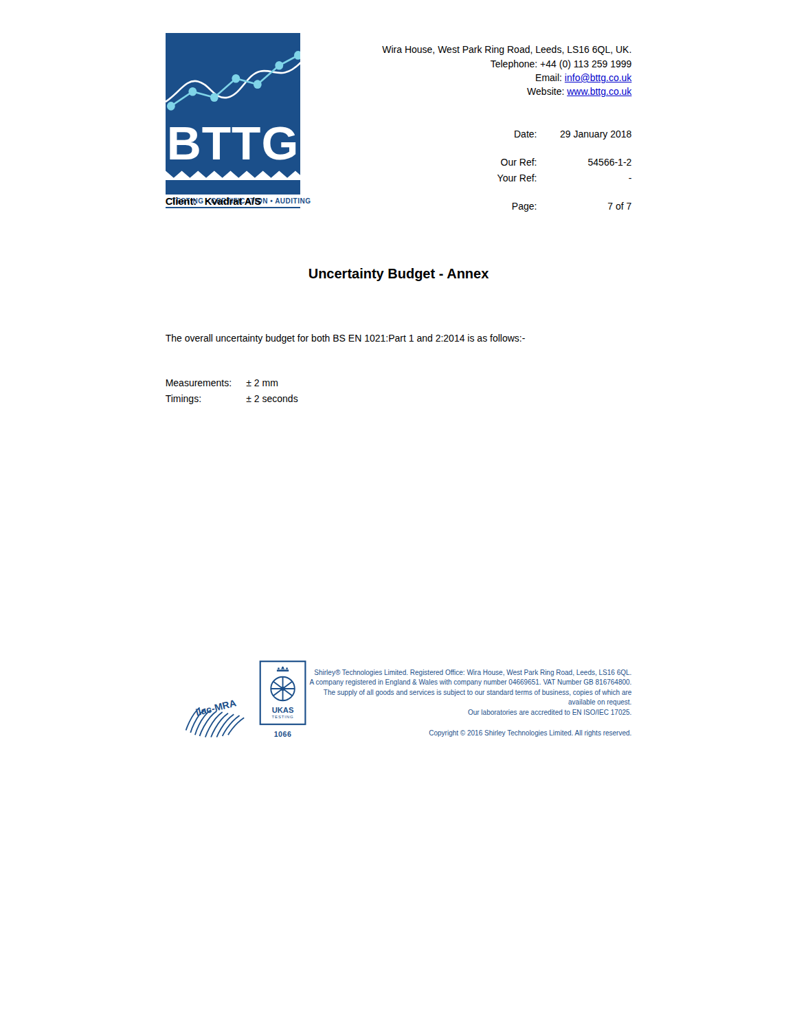BTTG
TESTING • CERTIFICATION • AUDITING
Wira House, West Park Ring Road, Leeds, LS16 6QL, UK.
Telephone: +44 (0) 113 259 1999
Email: info@bttg.co.uk
Website: www.bttg.co.uk
| Date: | 29 January 2018 |
| Our Ref: | 54566-1-2 |
| Your Ref: | - |
| Page: | 7 of 7 |
Client: Kvadrat A/S
Uncertainty Budget - Annex
The overall uncertainty budget for both BS EN 1021:Part 1 and 2:2014 is as follows:-
| Measurements: | ± 2 mm |
| Timings: | ± 2 seconds |
ilac-MRA
UKAS TESTING
1066
Shirley® Technologies Limited. Registered Office: Wira House, West Park Ring Road, Leeds, LS16 6QL.
A company registered in England & Wales with company number 04669651. VAT Number GB 816764800.
The supply of all goods and services is subject to our standard terms of business, copies of which are available on request.
Our laboratories are accredited to EN ISO/IEC 17025.
Copyright © 2016 Shirley Technologies Limited. All rights reserved.